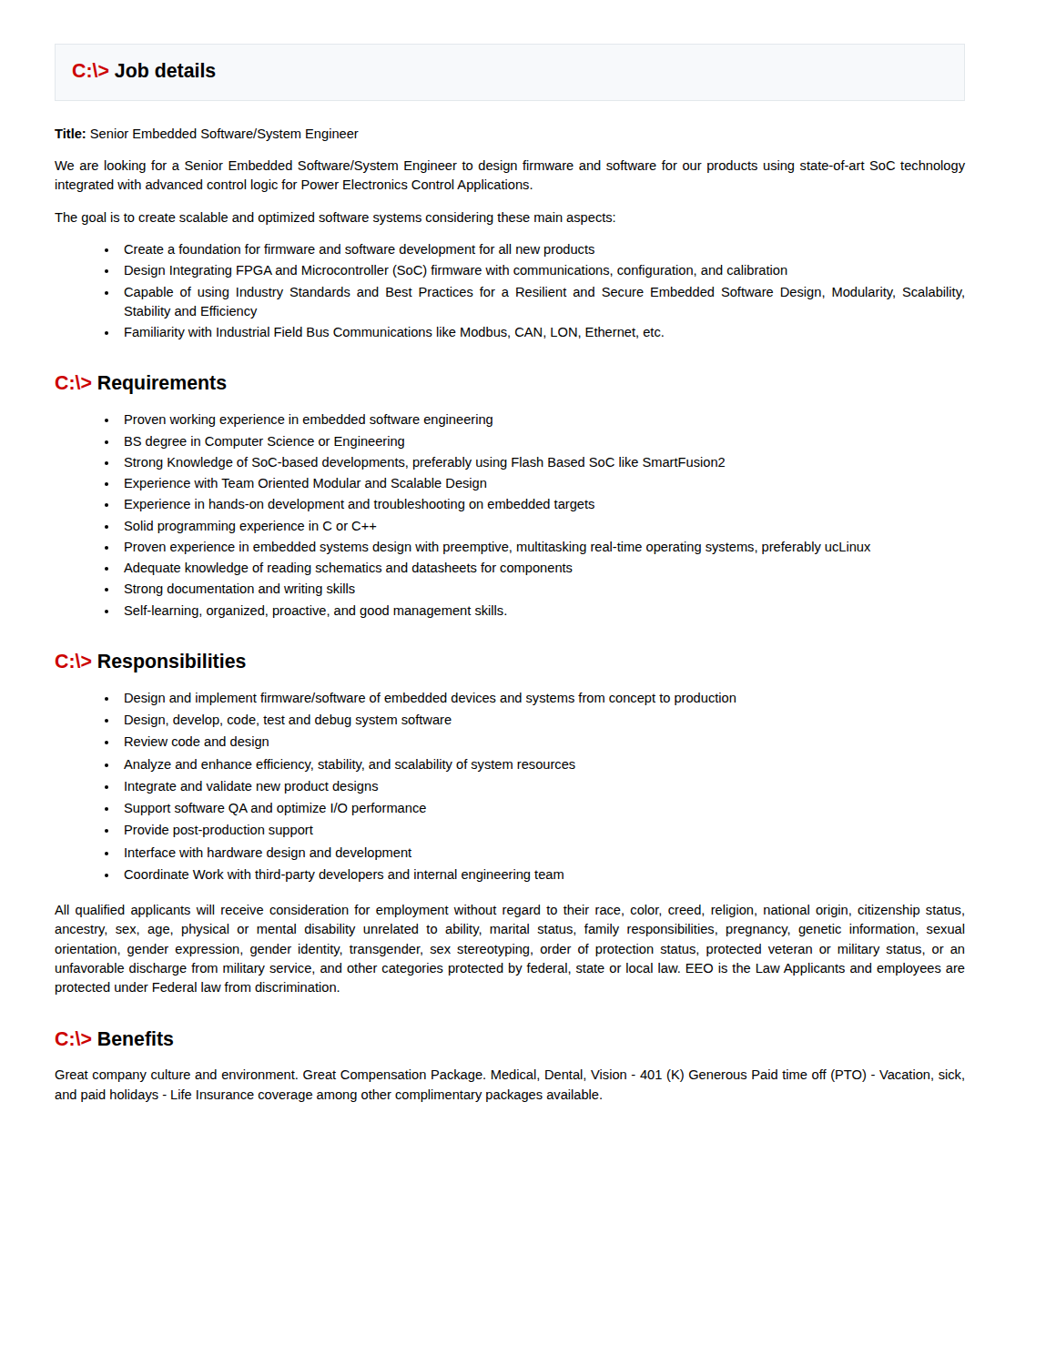C:\> Job details
Title: Senior Embedded Software/System Engineer
We are looking for a Senior Embedded Software/System Engineer to design firmware and software for our products using state-of-art SoC technology integrated with advanced control logic for Power Electronics Control Applications.
The goal is to create scalable and optimized software systems considering these main aspects:
Create a foundation for firmware and software development for all new products
Design Integrating FPGA and Microcontroller (SoC) firmware with communications, configuration, and calibration
Capable of using Industry Standards and Best Practices for a Resilient and Secure Embedded Software Design, Modularity, Scalability, Stability and Efficiency
Familiarity with Industrial Field Bus Communications like Modbus, CAN, LON, Ethernet, etc.
C:\> Requirements
Proven working experience in embedded software engineering
BS degree in Computer Science or Engineering
Strong Knowledge of SoC-based developments, preferably using Flash Based SoC like SmartFusion2
Experience with Team Oriented Modular and Scalable Design
Experience in hands-on development and troubleshooting on embedded targets
Solid programming experience in C or C++
Proven experience in embedded systems design with preemptive, multitasking real-time operating systems, preferably ucLinux
Adequate knowledge of reading schematics and datasheets for components
Strong documentation and writing skills
Self-learning, organized, proactive, and good management skills.
C:\> Responsibilities
Design and implement firmware/software of embedded devices and systems from concept to production
Design, develop, code, test and debug system software
Review code and design
Analyze and enhance efficiency, stability, and scalability of system resources
Integrate and validate new product designs
Support software QA and optimize I/O performance
Provide post-production support
Interface with hardware design and development
Coordinate Work with third-party developers and internal engineering team
All qualified applicants will receive consideration for employment without regard to their race, color, creed, religion, national origin, citizenship status, ancestry, sex, age, physical or mental disability unrelated to ability, marital status, family responsibilities, pregnancy, genetic information, sexual orientation, gender expression, gender identity, transgender, sex stereotyping, order of protection status, protected veteran or military status, or an unfavorable discharge from military service, and other categories protected by federal, state or local law. EEO is the Law Applicants and employees are protected under Federal law from discrimination.
C:\> Benefits
Great company culture and environment. Great Compensation Package. Medical, Dental, Vision - 401 (K) Generous Paid time off (PTO) - Vacation, sick, and paid holidays - Life Insurance coverage among other complimentary packages available.